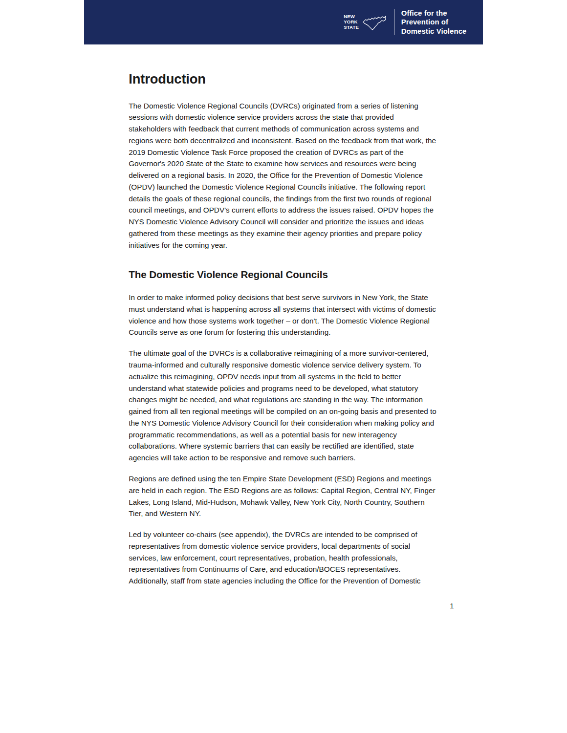New
York
State
Office for the
Prevention of
Domestic Violence
Introduction
The Domestic Violence Regional Councils (DVRCs) originated from a series of listening sessions with domestic violence service providers across the state that provided stakeholders with feedback that current methods of communication across systems and regions were both decentralized and inconsistent. Based on the feedback from that work, the 2019 Domestic Violence Task Force proposed the creation of DVRCs as part of the Governor's 2020 State of the State to examine how services and resources were being delivered on a regional basis. In 2020, the Office for the Prevention of Domestic Violence (OPDV) launched the Domestic Violence Regional Councils initiative. The following report details the goals of these regional councils, the findings from the first two rounds of regional council meetings, and OPDV's current efforts to address the issues raised. OPDV hopes the NYS Domestic Violence Advisory Council will consider and prioritize the issues and ideas gathered from these meetings as they examine their agency priorities and prepare policy initiatives for the coming year.
The Domestic Violence Regional Councils
In order to make informed policy decisions that best serve survivors in New York, the State must understand what is happening across all systems that intersect with victims of domestic violence and how those systems work together – or don't. The Domestic Violence Regional Councils serve as one forum for fostering this understanding.
The ultimate goal of the DVRCs is a collaborative reimagining of a more survivor-centered, trauma-informed and culturally responsive domestic violence service delivery system. To actualize this reimagining, OPDV needs input from all systems in the field to better understand what statewide policies and programs need to be developed, what statutory changes might be needed, and what regulations are standing in the way. The information gained from all ten regional meetings will be compiled on an on-going basis and presented to the NYS Domestic Violence Advisory Council for their consideration when making policy and programmatic recommendations, as well as a potential basis for new interagency collaborations. Where systemic barriers that can easily be rectified are identified, state agencies will take action to be responsive and remove such barriers.
Regions are defined using the ten Empire State Development (ESD) Regions and meetings are held in each region. The ESD Regions are as follows: Capital Region, Central NY, Finger Lakes, Long Island, Mid-Hudson, Mohawk Valley, New York City, North Country, Southern Tier, and Western NY.
Led by volunteer co-chairs (see appendix), the DVRCs are intended to be comprised of representatives from domestic violence service providers, local departments of social services, law enforcement, court representatives, probation, health professionals, representatives from Continuums of Care, and education/BOCES representatives. Additionally, staff from state agencies including the Office for the Prevention of Domestic
1